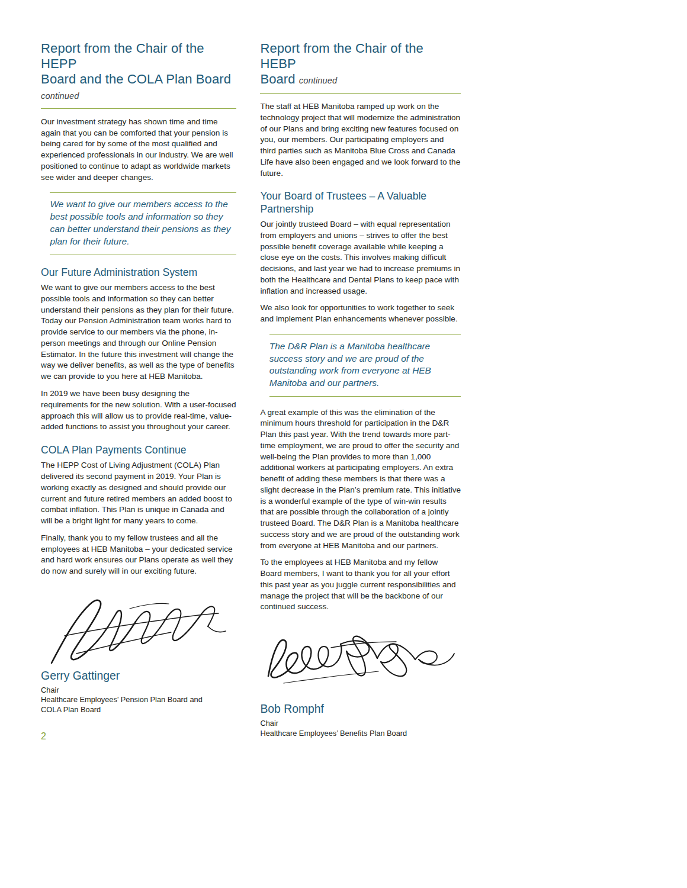Report from the Chair of the HEPP
Board and the COLA Plan Board continued
Our investment strategy has shown time and time again that you can be comforted that your pension is being cared for by some of the most qualified and experienced professionals in our industry. We are well positioned to continue to adapt as worldwide markets see wider and deeper changes.
We want to give our members access to the best possible tools and information so they can better understand their pensions as they plan for their future.
Our Future Administration System
We want to give our members access to the best possible tools and information so they can better understand their pensions as they plan for their future. Today our Pension Administration team works hard to provide service to our members via the phone, in-person meetings and through our Online Pension Estimator. In the future this investment will change the way we deliver benefits, as well as the type of benefits we can provide to you here at HEB Manitoba.
In 2019 we have been busy designing the requirements for the new solution. With a user-focused approach this will allow us to provide real-time, value-added functions to assist you throughout your career.
COLA Plan Payments Continue
The HEPP Cost of Living Adjustment (COLA) Plan delivered its second payment in 2019. Your Plan is working exactly as designed and should provide our current and future retired members an added boost to combat inflation. This Plan is unique in Canada and will be a bright light for many years to come.
Finally, thank you to my fellow trustees and all the employees at HEB Manitoba – your dedicated service and hard work ensures our Plans operate as well they do now and surely will in our exciting future.
Gerry Gattinger
Chair
Healthcare Employees’ Pension Plan Board and
COLA Plan Board
Report from the Chair of the HEBP
Board continued
The staff at HEB Manitoba ramped up work on the technology project that will modernize the administration of our Plans and bring exciting new features focused on you, our members. Our participating employers and third parties such as Manitoba Blue Cross and Canada Life have also been engaged and we look forward to the future.
Your Board of Trustees – A Valuable Partnership
Our jointly trusteed Board – with equal representation from employers and unions – strives to offer the best possible benefit coverage available while keeping a close eye on the costs. This involves making difficult decisions, and last year we had to increase premiums in both the Healthcare and Dental Plans to keep pace with inflation and increased usage.
We also look for opportunities to work together to seek and implement Plan enhancements whenever possible.
The D&R Plan is a Manitoba healthcare success story and we are proud of the outstanding work from everyone at HEB Manitoba and our partners.
A great example of this was the elimination of the minimum hours threshold for participation in the D&R Plan this past year. With the trend towards more part-time employment, we are proud to offer the security and well-being the Plan provides to more than 1,000 additional workers at participating employers. An extra benefit of adding these members is that there was a slight decrease in the Plan’s premium rate. This initiative is a wonderful example of the type of win-win results that are possible through the collaboration of a jointly trusteed Board. The D&R Plan is a Manitoba healthcare success story and we are proud of the outstanding work from everyone at HEB Manitoba and our partners.
To the employees at HEB Manitoba and my fellow Board members, I want to thank you for all your effort this past year as you juggle current responsibilities and manage the project that will be the backbone of our continued success.
Bob Romphf
Chair
Healthcare Employees’ Benefits Plan Board
2